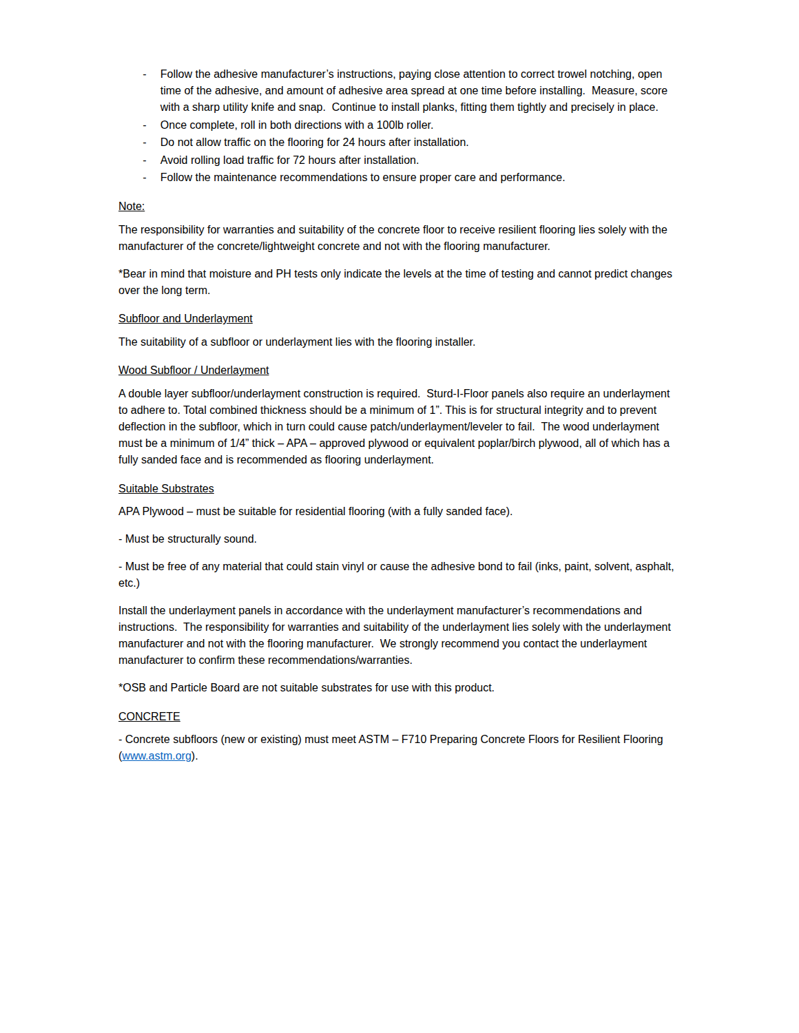Follow the adhesive manufacturer’s instructions, paying close attention to correct trowel notching, open time of the adhesive, and amount of adhesive area spread at one time before installing. Measure, score with a sharp utility knife and snap. Continue to install planks, fitting them tightly and precisely in place.
Once complete, roll in both directions with a 100lb roller.
Do not allow traffic on the flooring for 24 hours after installation.
Avoid rolling load traffic for 72 hours after installation.
Follow the maintenance recommendations to ensure proper care and performance.
Note:
The responsibility for warranties and suitability of the concrete floor to receive resilient flooring lies solely with the manufacturer of the concrete/lightweight concrete and not with the flooring manufacturer.
*Bear in mind that moisture and PH tests only indicate the levels at the time of testing and cannot predict changes over the long term.
Subfloor and Underlayment
The suitability of a subfloor or underlayment lies with the flooring installer.
Wood Subfloor / Underlayment
A double layer subfloor/underlayment construction is required. Sturd-I-Floor panels also require an underlayment to adhere to. Total combined thickness should be a minimum of 1”. This is for structural integrity and to prevent deflection in the subfloor, which in turn could cause patch/underlayment/leveler to fail. The wood underlayment must be a minimum of 1/4” thick – APA – approved plywood or equivalent poplar/birch plywood, all of which has a fully sanded face and is recommended as flooring underlayment.
Suitable Substrates
APA Plywood – must be suitable for residential flooring (with a fully sanded face).
- Must be structurally sound.
- Must be free of any material that could stain vinyl or cause the adhesive bond to fail (inks, paint, solvent, asphalt, etc.)
Install the underlayment panels in accordance with the underlayment manufacturer’s recommendations and instructions. The responsibility for warranties and suitability of the underlayment lies solely with the underlayment manufacturer and not with the flooring manufacturer. We strongly recommend you contact the underlayment manufacturer to confirm these recommendations/warranties.
*OSB and Particle Board are not suitable substrates for use with this product.
Concrete
- Concrete subfloors (new or existing) must meet ASTM – F710 Preparing Concrete Floors for Resilient Flooring (www.astm.org).